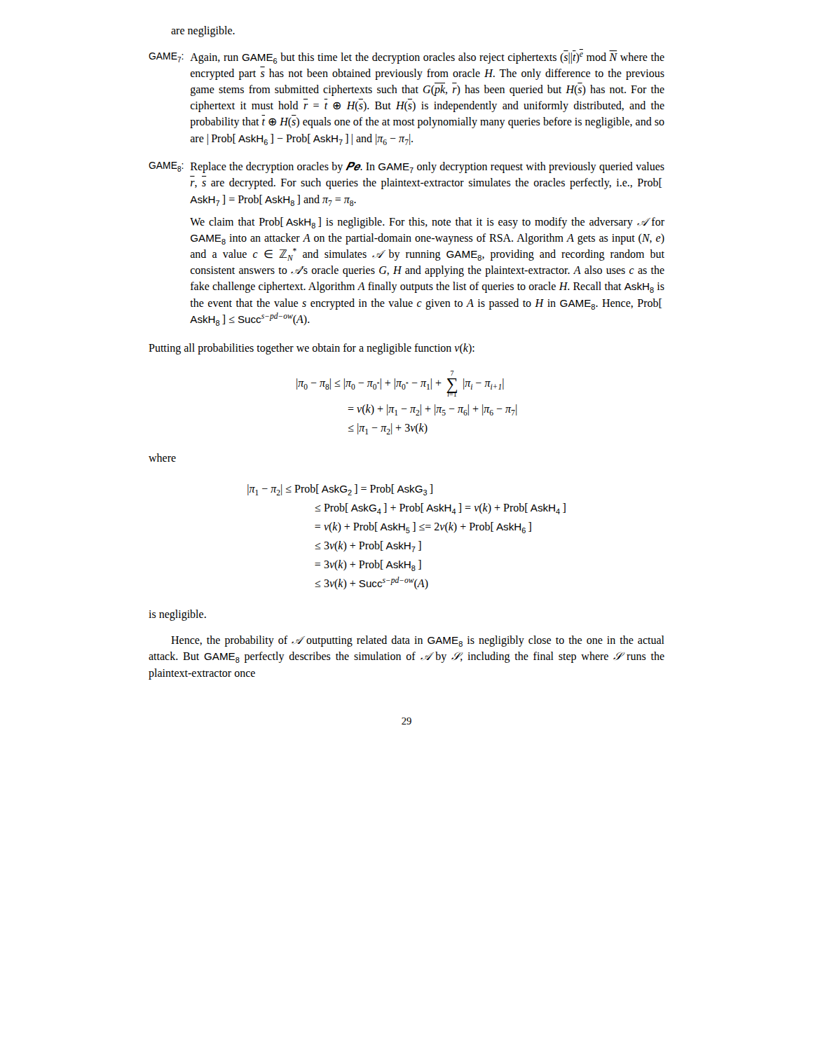are negligible.
GAME7:
Again, run GAME6 but this time let the decryption oracles also reject ciphertexts (s||t)e mod N where the encrypted part s has not been obtained previously from oracle H. The only difference to the previous game stems from submitted ciphertexts such that G(pk, r) has been queried but H(s) has not. For the ciphertext it must hold r = t ⊕ H(s). But H(s) is independently and uniformly distributed, and the probability that t ⊕ H(s) equals one of the at most polynomially many queries before is negligible, and so are | Prob[ AskH6 ] − Prob[ AskH7 ] | and |π6 − π7|.
GAME8:
Replace the decryption oracles by 𝑷𝒆. In GAME7 only decryption request with previously queried values r, s are decrypted. For such queries the plaintext-extractor simulates the oracles perfectly, i.e., Prob[ AskH7 ] = Prob[ AskH8 ] and π7 = π8.
We claim that Prob[ AskH8 ] is negligible. For this, note that it is easy to modify the adversary 𝒜 for GAME8 into an attacker A on the partial-domain one-wayness of RSA. Algorithm A gets as input (N, e) and a value c ∈ ℤN* and simulates 𝒜 by running GAME8, providing and recording random but consistent answers to 𝒜's oracle queries G, H and applying the plaintext-extractor. A also uses c as the fake challenge ciphertext. Algorithm A finally outputs the list of queries to oracle H. Recall that AskH8 is the event that the value s encrypted in the value c given to A is passed to H in GAME8. Hence, Prob[ AskH8 ] ≤ Succs−pd−ow(A).
Putting all probabilities together we obtain for a negligible function ν(k):
|π0 − π8| ≤ |π0 − π0*| + |π0* − π1| + 7∑i=1 |πi − πi+1| = ν(k) + |π1 − π2| + |π5 − π6| + |π6 − π7| ≤ |π1 − π2| + 3ν(k)
where
|π1 − π2| ≤ Prob[ AskG2 ] = Prob[ AskG3 ] ≤ Prob[ AskG4 ] + Prob[ AskH4 ] = ν(k) + Prob[ AskH4 ] = ν(k) + Prob[ AskH5 ] ≤= 2ν(k) + Prob[ AskH6 ] ≤ 3ν(k) + Prob[ AskH7 ] = 3ν(k) + Prob[ AskH8 ] ≤ 3ν(k) + Succs−pd−ow(A)
is negligible.
Hence, the probability of 𝒜 outputting related data in GAME8 is negligibly close to the one in the actual attack. But GAME8 perfectly describes the simulation of 𝒜 by 𝒮, including the final step where 𝒮 runs the plaintext-extractor once
29